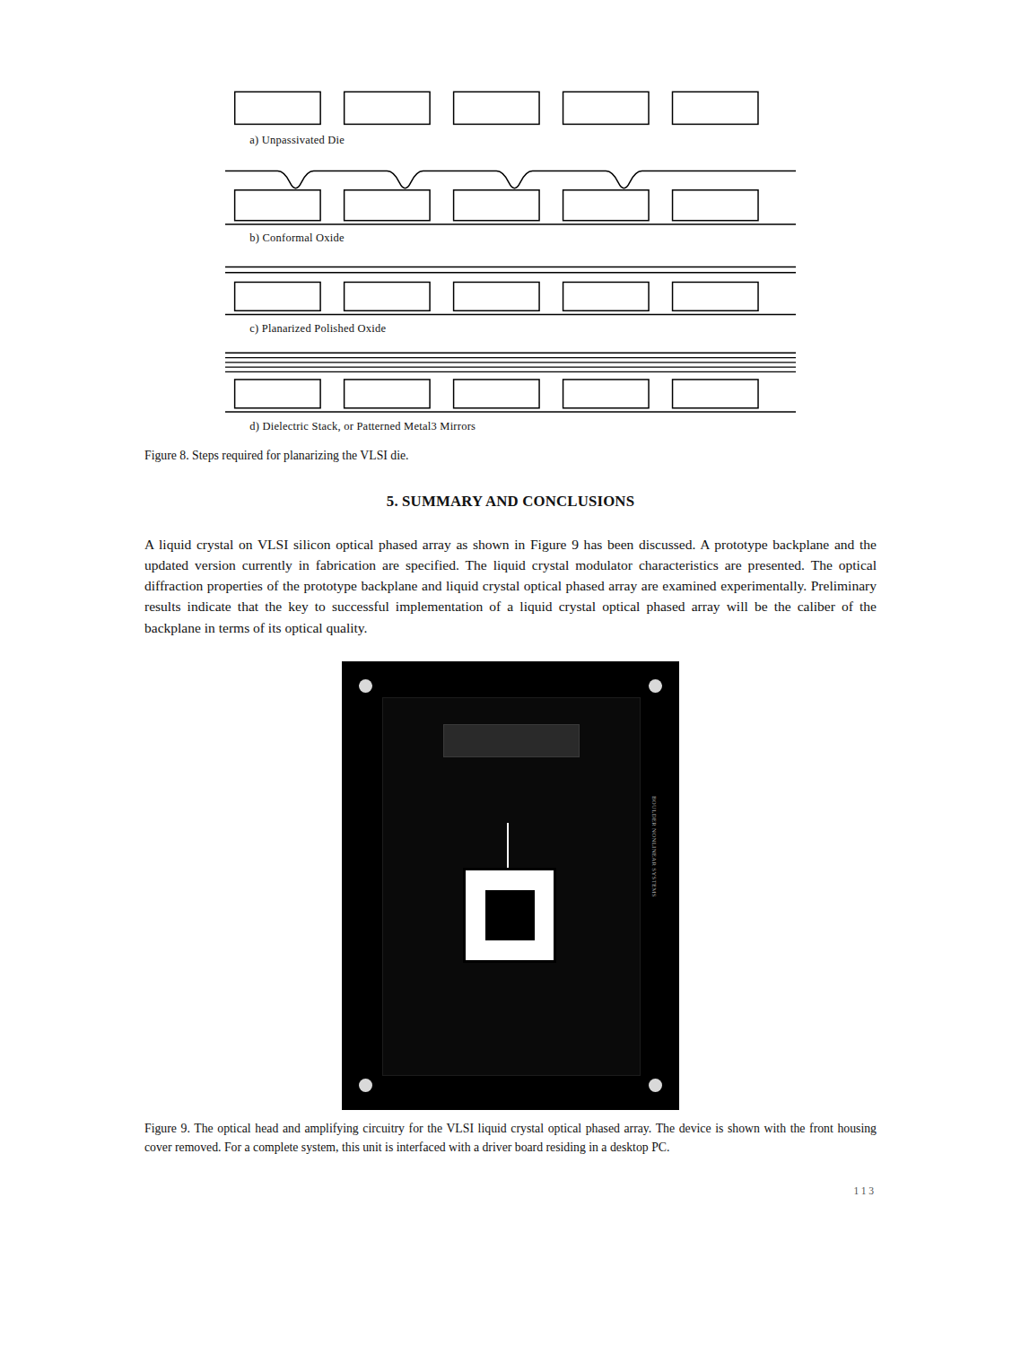a) Unpassivated Die
b) Conformal Oxide
c) Planarized Polished Oxide
d) Dielectric Stack, or Patterned Metal3 Mirrors
Figure 8. Steps required for planarizing the VLSI die.
5. SUMMARY AND CONCLUSIONS
A liquid crystal on VLSI silicon optical phased array as shown in Figure 9 has been discussed. A prototype backplane and the updated version currently in fabrication are specified. The liquid crystal modulator characteristics are presented. The optical diffraction properties of the prototype backplane and liquid crystal optical phased array are examined experimentally. Preliminary results indicate that the key to successful implementation of a liquid crystal optical phased array will be the caliber of the backplane in terms of its optical quality.
BOULDER NONLINEAR SYSTEMS
Figure 9. The optical head and amplifying circuitry for the VLSI liquid crystal optical phased array. The device is shown with the front housing cover removed. For a complete system, this unit is interfaced with a driver board residing in a desktop PC.
113